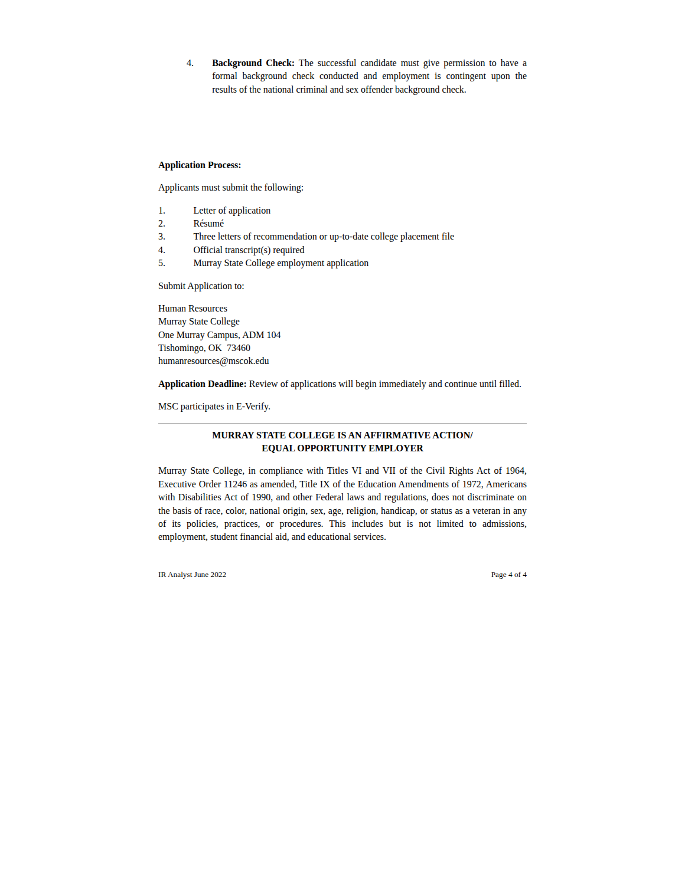4. Background Check: The successful candidate must give permission to have a formal background check conducted and employment is contingent upon the results of the national criminal and sex offender background check.
Application Process:
Applicants must submit the following:
| 1. | Letter of application |
| 2. | Résumé |
| 3. | Three letters of recommendation or up-to-date college placement file |
| 4. | Official transcript(s) required |
| 5. | Murray State College employment application |
Submit Application to:
Human Resources
Murray State College
One Murray Campus, ADM 104
Tishomingo, OK 73460
humanresources@mscok.edu
Application Deadline: Review of applications will begin immediately and continue until filled.
MSC participates in E-Verify.
MURRAY STATE COLLEGE IS AN AFFIRMATIVE ACTION/
EQUAL OPPORTUNITY EMPLOYER
Murray State College, in compliance with Titles VI and VII of the Civil Rights Act of 1964, Executive Order 11246 as amended, Title IX of the Education Amendments of 1972, Americans with Disabilities Act of 1990, and other Federal laws and regulations, does not discriminate on the basis of race, color, national origin, sex, age, religion, handicap, or status as a veteran in any of its policies, practices, or procedures. This includes but is not limited to admissions, employment, student financial aid, and educational services.
IR Analyst June 2022 Page 4 of 4